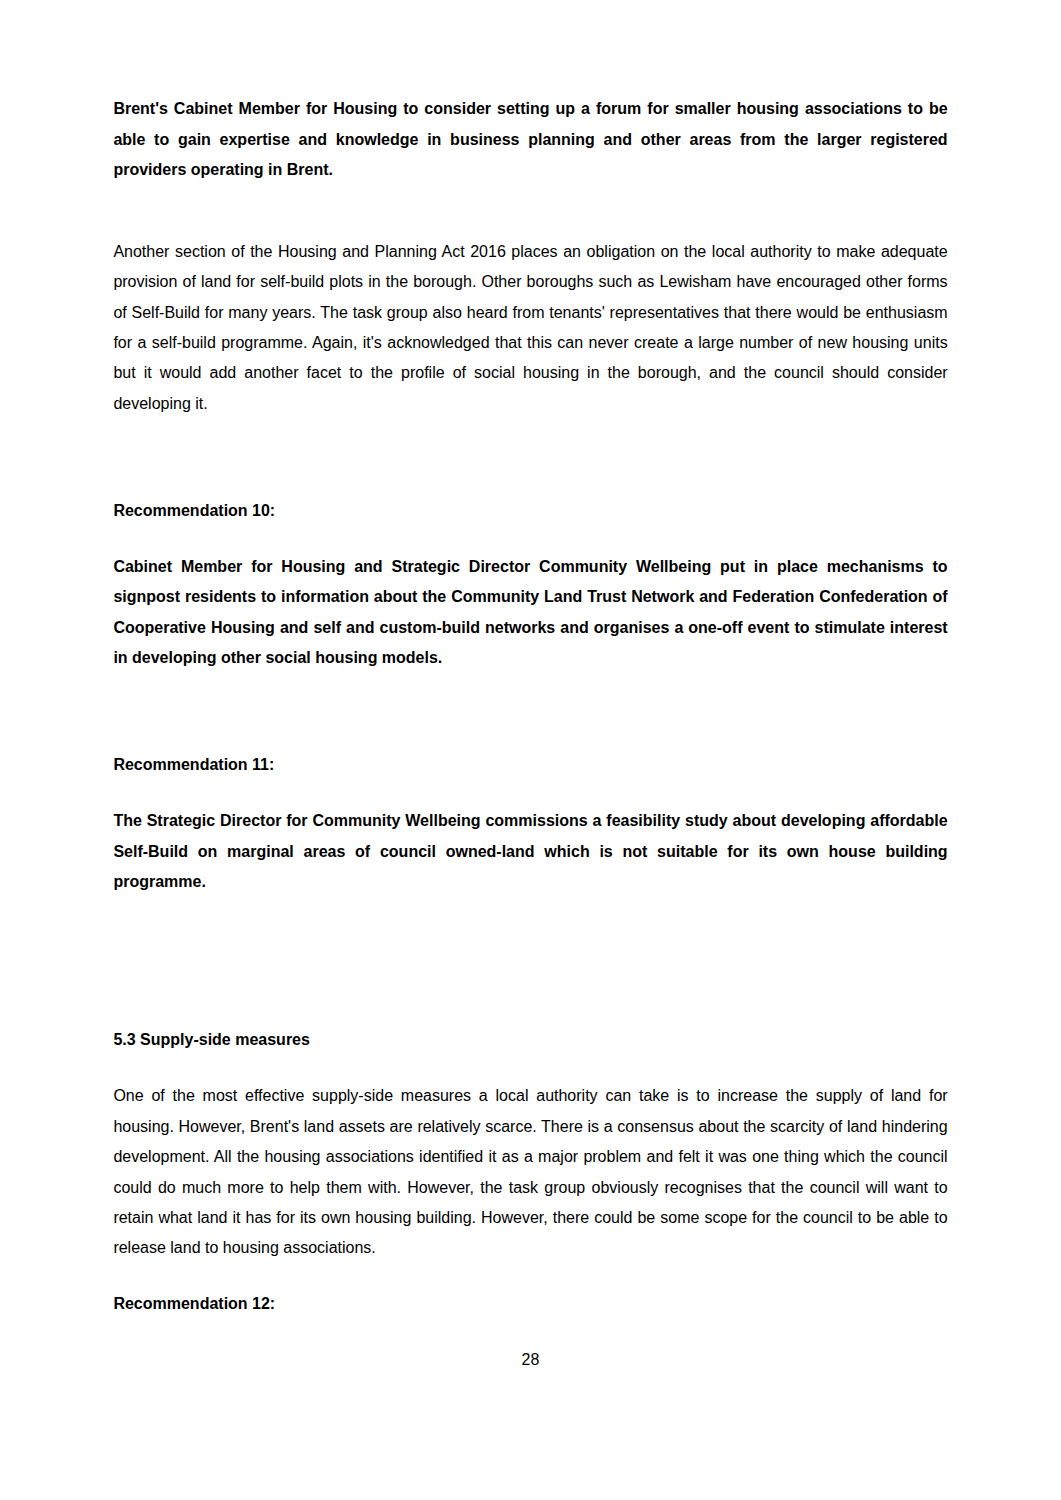Brent's Cabinet Member for Housing to consider setting up a forum for smaller housing associations to be able to gain expertise and knowledge in business planning and other areas from the larger registered providers operating in Brent.
Another section of the Housing and Planning Act 2016 places an obligation on the local authority to make adequate provision of land for self-build plots in the borough. Other boroughs such as Lewisham have encouraged other forms of Self-Build for many years. The task group also heard from tenants' representatives that there would be enthusiasm for a self-build programme. Again, it's acknowledged that this can never create a large number of new housing units but it would add another facet to the profile of social housing in the borough, and the council should consider developing it.
Recommendation 10:
Cabinet Member for Housing and Strategic Director Community Wellbeing put in place mechanisms to signpost residents to information about the Community Land Trust Network and Federation Confederation of Cooperative Housing and self and custom-build networks and organises a one-off event to stimulate interest in developing other social housing models.
Recommendation 11:
The Strategic Director for Community Wellbeing commissions a feasibility study about developing affordable Self-Build on marginal areas of council owned-land which is not suitable for its own house building programme.
5.3 Supply-side measures
One of the most effective supply-side measures a local authority can take is to increase the supply of land for housing. However, Brent's land assets are relatively scarce. There is a consensus about the scarcity of land hindering development. All the housing associations identified it as a major problem and felt it was one thing which the council could do much more to help them with. However, the task group obviously recognises that the council will want to retain what land it has for its own housing building. However, there could be some scope for the council to be able to release land to housing associations.
Recommendation 12:
28